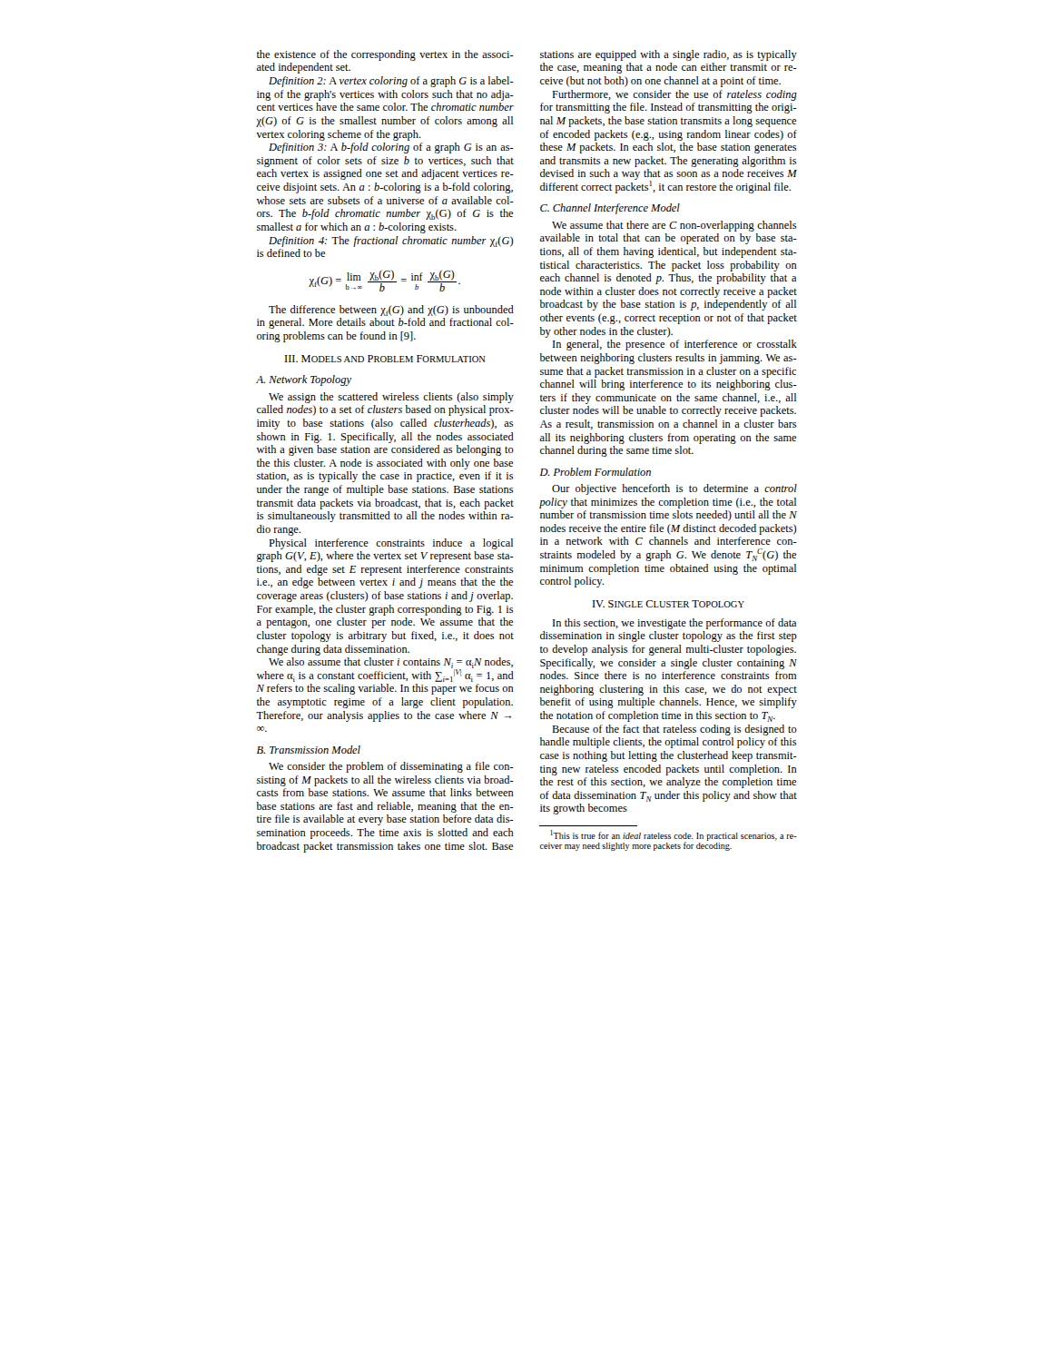the existence of the corresponding vertex in the associated independent set.
Definition 2: A vertex coloring of a graph G is a labeling of the graph's vertices with colors such that no adjacent vertices have the same color. The chromatic number χ(G) of G is the smallest number of colors among all vertex coloring scheme of the graph.
Definition 3: A b-fold coloring of a graph G is an assignment of color sets of size b to vertices, such that each vertex is assigned one set and adjacent vertices receive disjoint sets. An a : b-coloring is a b-fold coloring, whose sets are subsets of a universe of a available colors. The b-fold chromatic number χb(G) of G is the smallest a for which an a : b-coloring exists.
Definition 4: The fractional chromatic number χf(G) is defined to be
χf(G) = lim b→∞ χb(G) b = inf b χb(G) b.
The difference between χf(G) and χ(G) is unbounded in general. More details about b-fold and fractional coloring problems can be found in [9].
III. MODELS AND PROBLEM FORMULATION
A. Network Topology
We assign the scattered wireless clients (also simply called nodes) to a set of clusters based on physical proximity to base stations (also called clusterheads), as shown in Fig. 1. Specifically, all the nodes associated with a given base station are considered as belonging to the this cluster. A node is associated with only one base station, as is typically the case in practice, even if it is under the range of multiple base stations. Base stations transmit data packets via broadcast, that is, each packet is simultaneously transmitted to all the nodes within radio range.
Physical interference constraints induce a logical graph G(V, E), where the vertex set V represent base stations, and edge set E represent interference constraints i.e., an edge between vertex i and j means that the the coverage areas (clusters) of base stations i and j overlap. For example, the cluster graph corresponding to Fig. 1 is a pentagon, one cluster per node. We assume that the cluster topology is arbitrary but fixed, i.e., it does not change during data dissemination.
We also assume that cluster i contains Ni = αiN nodes, where αi is a constant coefficient, with ∑i=1|V| αi = 1, and N refers to the scaling variable. In this paper we focus on the asymptotic regime of a large client population. Therefore, our analysis applies to the case where N → ∞.
B. Transmission Model
We consider the problem of disseminating a file consisting of M packets to all the wireless clients via broadcasts from base stations. We assume that links between base stations are fast and reliable, meaning that the entire file is available at every base station before data dissemination proceeds. The time axis is slotted and each broadcast packet transmission takes one time slot. Base stations are equipped with a single radio, as is typically the case, meaning that a node can either transmit or receive (but not both) on one channel at a point of time.
Furthermore, we consider the use of rateless coding for transmitting the file. Instead of transmitting the original M packets, the base station transmits a long sequence of encoded packets (e.g., using random linear codes) of these M packets. In each slot, the base station generates and transmits a new packet. The generating algorithm is devised in such a way that as soon as a node receives M different correct packets1, it can restore the original file.
C. Channel Interference Model
We assume that there are C non-overlapping channels available in total that can be operated on by base stations, all of them having identical, but independent statistical characteristics. The packet loss probability on each channel is denoted p. Thus, the probability that a node within a cluster does not correctly receive a packet broadcast by the base station is p, independently of all other events (e.g., correct reception or not of that packet by other nodes in the cluster).
In general, the presence of interference or crosstalk between neighboring clusters results in jamming. We assume that a packet transmission in a cluster on a specific channel will bring interference to its neighboring clusters if they communicate on the same channel, i.e., all cluster nodes will be unable to correctly receive packets. As a result, transmission on a channel in a cluster bars all its neighboring clusters from operating on the same channel during the same time slot.
D. Problem Formulation
Our objective henceforth is to determine a control policy that minimizes the completion time (i.e., the total number of transmission time slots needed) until all the N nodes receive the entire file (M distinct decoded packets) in a network with C channels and interference constraints modeled by a graph G. We denote TNC(G) the minimum completion time obtained using the optimal control policy.
IV. SINGLE CLUSTER TOPOLOGY
In this section, we investigate the performance of data dissemination in single cluster topology as the first step to develop analysis for general multi-cluster topologies. Specifically, we consider a single cluster containing N nodes. Since there is no interference constraints from neighboring clustering in this case, we do not expect benefit of using multiple channels. Hence, we simplify the notation of completion time in this section to TN.
Because of the fact that rateless coding is designed to handle multiple clients, the optimal control policy of this case is nothing but letting the clusterhead keep transmitting new rateless encoded packets until completion. In the rest of this section, we analyze the completion time of data dissemination TN under this policy and show that its growth becomes
1This is true for an ideal rateless code. In practical scenarios, a receiver may need slightly more packets for decoding.